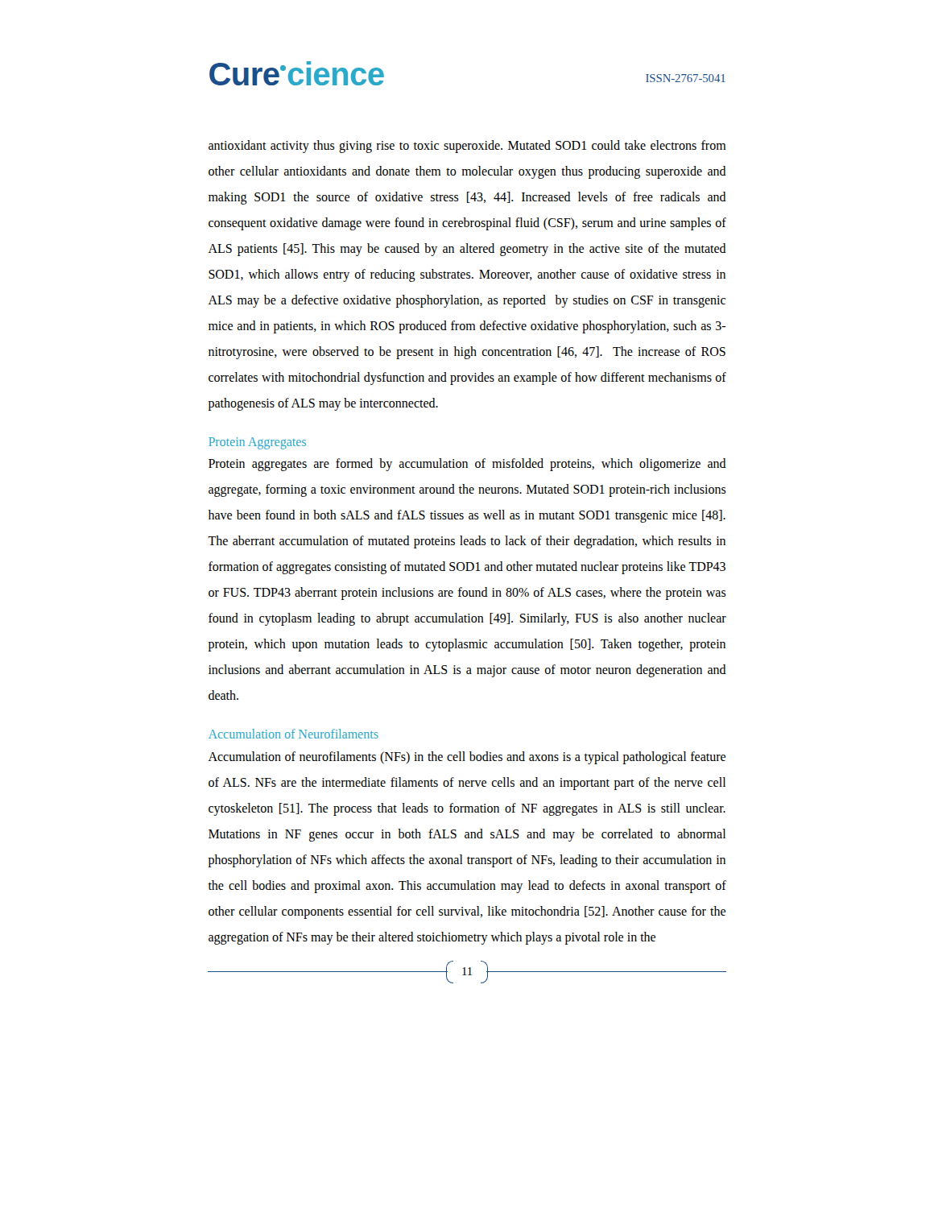Cure cience
ISSN-2767-5041
antioxidant activity thus giving rise to toxic superoxide. Mutated SOD1 could take electrons from other cellular antioxidants and donate them to molecular oxygen thus producing superoxide and making SOD1 the source of oxidative stress [43, 44]. Increased levels of free radicals and consequent oxidative damage were found in cerebrospinal fluid (CSF), serum and urine samples of ALS patients [45]. This may be caused by an altered geometry in the active site of the mutated SOD1, which allows entry of reducing substrates. Moreover, another cause of oxidative stress in ALS may be a defective oxidative phosphorylation, as reported by studies on CSF in transgenic mice and in patients, in which ROS produced from defective oxidative phosphorylation, such as 3-nitrotyrosine, were observed to be present in high concentration [46, 47]. The increase of ROS correlates with mitochondrial dysfunction and provides an example of how different mechanisms of pathogenesis of ALS may be interconnected.
Protein Aggregates
Protein aggregates are formed by accumulation of misfolded proteins, which oligomerize and aggregate, forming a toxic environment around the neurons. Mutated SOD1 protein-rich inclusions have been found in both sALS and fALS tissues as well as in mutant SOD1 transgenic mice [48]. The aberrant accumulation of mutated proteins leads to lack of their degradation, which results in formation of aggregates consisting of mutated SOD1 and other mutated nuclear proteins like TDP43 or FUS. TDP43 aberrant protein inclusions are found in 80% of ALS cases, where the protein was found in cytoplasm leading to abrupt accumulation [49]. Similarly, FUS is also another nuclear protein, which upon mutation leads to cytoplasmic accumulation [50]. Taken together, protein inclusions and aberrant accumulation in ALS is a major cause of motor neuron degeneration and death.
Accumulation of Neurofilaments
Accumulation of neurofilaments (NFs) in the cell bodies and axons is a typical pathological feature of ALS. NFs are the intermediate filaments of nerve cells and an important part of the nerve cell cytoskeleton [51]. The process that leads to formation of NF aggregates in ALS is still unclear. Mutations in NF genes occur in both fALS and sALS and may be correlated to abnormal phosphorylation of NFs which affects the axonal transport of NFs, leading to their accumulation in the cell bodies and proximal axon. This accumulation may lead to defects in axonal transport of other cellular components essential for cell survival, like mitochondria [52]. Another cause for the aggregation of NFs may be their altered stoichiometry which plays a pivotal role in the
11